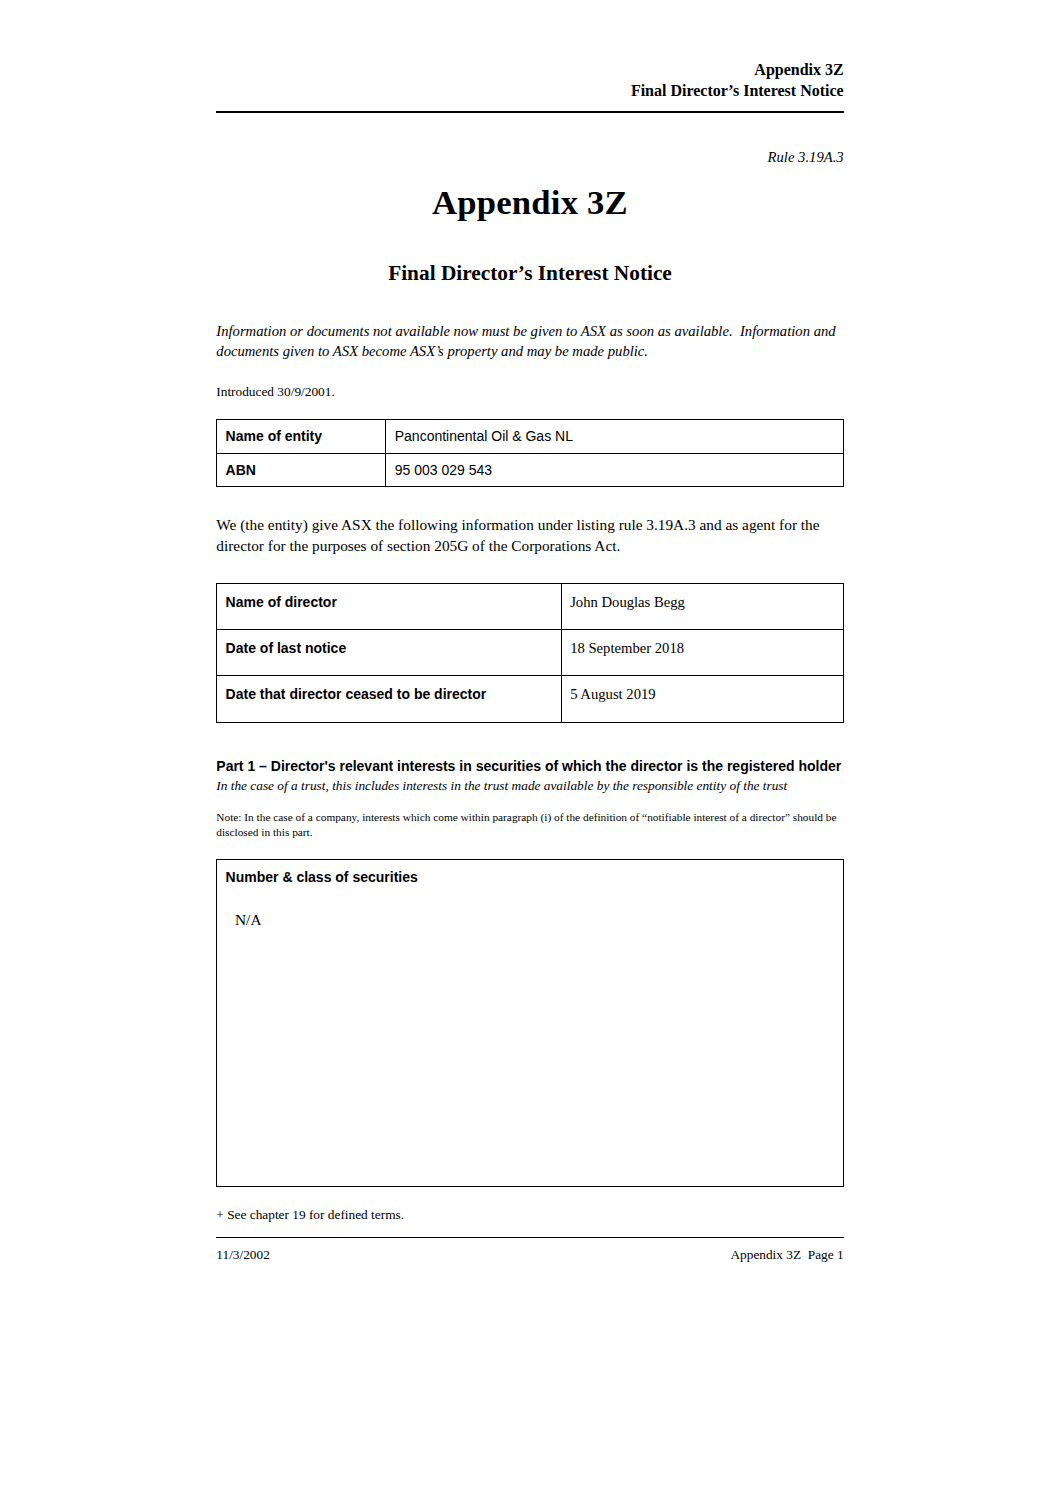Appendix 3Z
Final Director’s Interest Notice
Rule 3.19A.3
Appendix 3Z
Final Director’s Interest Notice
Information or documents not available now must be given to ASX as soon as available. Information and documents given to ASX become ASX’s property and may be made public.
Introduced 30/9/2001.
| Name of entity | Pancontinental Oil & Gas NL |
| ABN | 95 003 029 543 |
We (the entity) give ASX the following information under listing rule 3.19A.3 and as agent for the director for the purposes of section 205G of the Corporations Act.
| Name of director | John Douglas Begg |
| Date of last notice | 18 September 2018 |
| Date that director ceased to be director | 5 August 2019 |
Part 1 – Director's relevant interests in securities of which the director is the registered holder
In the case of a trust, this includes interests in the trust made available by the responsible entity of the trust
Note: In the case of a company, interests which come within paragraph (i) of the definition of “notifiable interest of a director” should be disclosed in this part.
| Number & class of securities N/A |
+ See chapter 19 for defined terms.
11/3/2002 Appendix 3Z Page 1